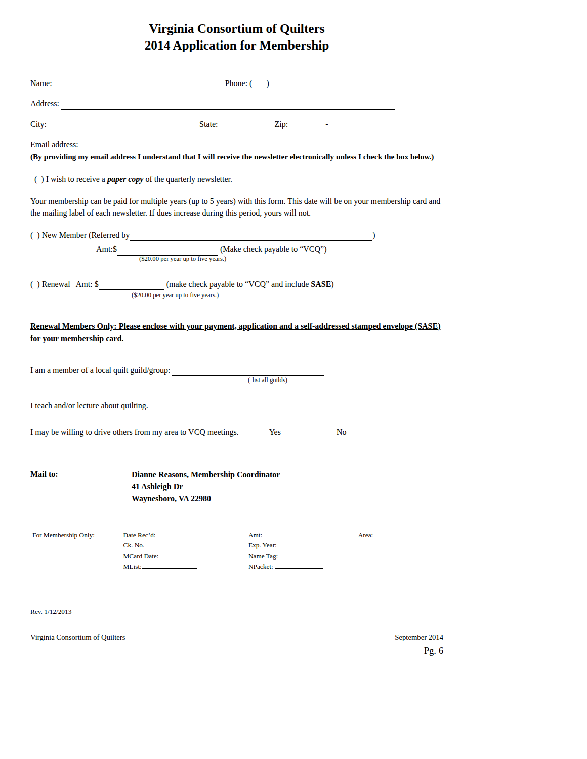Virginia Consortium of Quilters
2014 Application for Membership
Name: Phone: ( )
Address:
City: State: Zip: -
Email address:
(By providing my email address I understand that I will receive the newsletter electronically unless I check the box below.)
( ) I wish to receive a paper copy of the quarterly newsletter.
Your membership can be paid for multiple years (up to 5 years) with this form. This date will be on your membership card and the mailing label of each newsletter. If dues increase during this period, yours will not.
( ) New Member (Referred by )
Amt:$ (Make check payable to “VCQ”)
($20.00 per year up to five years.)
( ) Renewal Amt: $ (make check payable to “VCQ” and include SASE)
($20.00 per year up to five years.)
Renewal Members Only: Please enclose with your payment, application and a self-addressed stamped envelope (SASE) for your membership card.
I am a member of a local quilt guild/group:
(-list all guilds)
I teach and/or lecture about quilting.
I may be willing to drive others from my area to VCQ meetings.Yes No
Mail to: Dianne Reasons, Membership Coordinator
41 Ashleigh Dr
Waynesboro, VA 22980
| For Membership Only: | Date Rec’d: | Amt: | Area: |
| | Ck. No. | Exp. Year: | |
| | MCard Date: | Name Tag: | |
| | MList: | NPacket: | |
Rev. 1/12/2013
Virginia Consortium of Quilters September 2014
Pg. 6